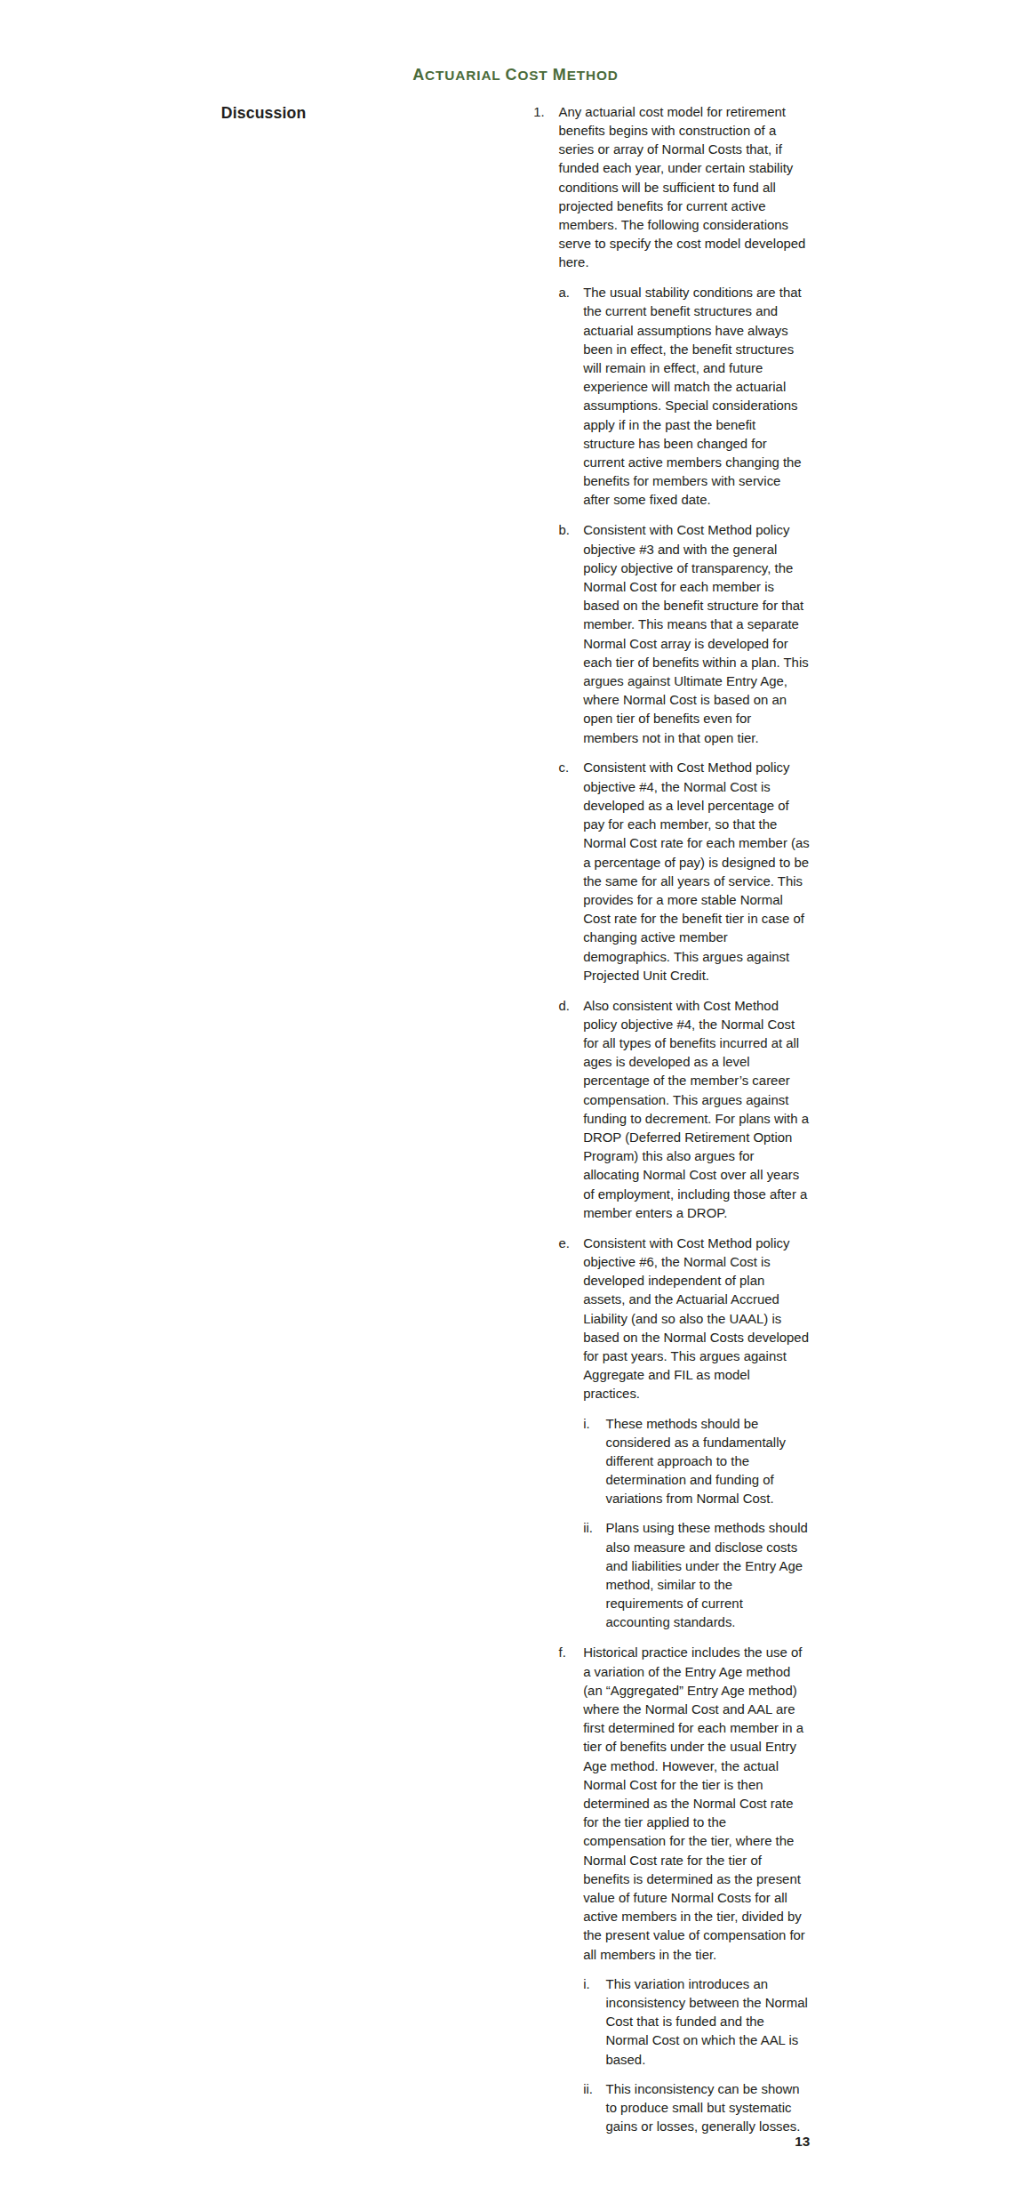ACTUARIAL COST METHOD
Discussion
1.
Any actuarial cost model for retirement benefits begins with construction of a series or array of Normal Costs that, if funded each year, under certain stability conditions will be sufficient to fund all projected benefits for current active members. The following considerations serve to specify the cost model developed here.
a.
The usual stability conditions are that the current benefit structures and actuarial assumptions have always been in effect, the benefit structures will remain in effect, and future experience will match the actuarial assumptions. Special considerations apply if in the past the benefit structure has been changed for current active members changing the benefits for members with service after some fixed date.
b.
Consistent with Cost Method policy objective #3 and with the general policy objective of transparency, the Normal Cost for each member is based on the benefit structure for that member. This means that a separate Normal Cost array is developed for each tier of benefits within a plan. This argues against Ultimate Entry Age, where Normal Cost is based on an open tier of benefits even for members not in that open tier.
c.
Consistent with Cost Method policy objective #4, the Normal Cost is developed as a level percentage of pay for each member, so that the Normal Cost rate for each member (as a percentage of pay) is designed to be the same for all years of service. This provides for a more stable Normal Cost rate for the benefit tier in case of changing active member demographics. This argues against Projected Unit Credit.
d.
Also consistent with Cost Method policy objective #4, the Normal Cost for all types of benefits incurred at all ages is developed as a level percentage of the member’s career compensation. This argues against funding to decrement. For plans with a DROP (Deferred Retirement Option Program) this also argues for allocating Normal Cost over all years of employment, including those after a member enters a DROP.
e.
Consistent with Cost Method policy objective #6, the Normal Cost is developed independent of plan assets, and the Actuarial Accrued Liability (and so also the UAAL) is based on the Normal Costs developed for past years. This argues against Aggregate and FIL as model practices.
i.
These methods should be considered as a fundamentally different approach to the determination and funding of variations from Normal Cost.
ii.
Plans using these methods should also measure and disclose costs and liabilities under the Entry Age method, similar to the requirements of current accounting standards.
f.
Historical practice includes the use of a variation of the Entry Age method (an “Aggregated” Entry Age method) where the Normal Cost and AAL are first determined for each member in a tier of benefits under the usual Entry Age method. However, the actual Normal Cost for the tier is then determined as the Normal Cost rate for the tier applied to the compensation for the tier, where the Normal Cost rate for the tier of benefits is determined as the present value of future Normal Costs for all active members in the tier, divided by the present value of compensation for all members in the tier.
i.
This variation introduces an inconsistency between the Normal Cost that is funded and the Normal Cost on which the AAL is based.
ii.
This inconsistency can be shown to produce small but systematic gains or losses, generally losses.
13